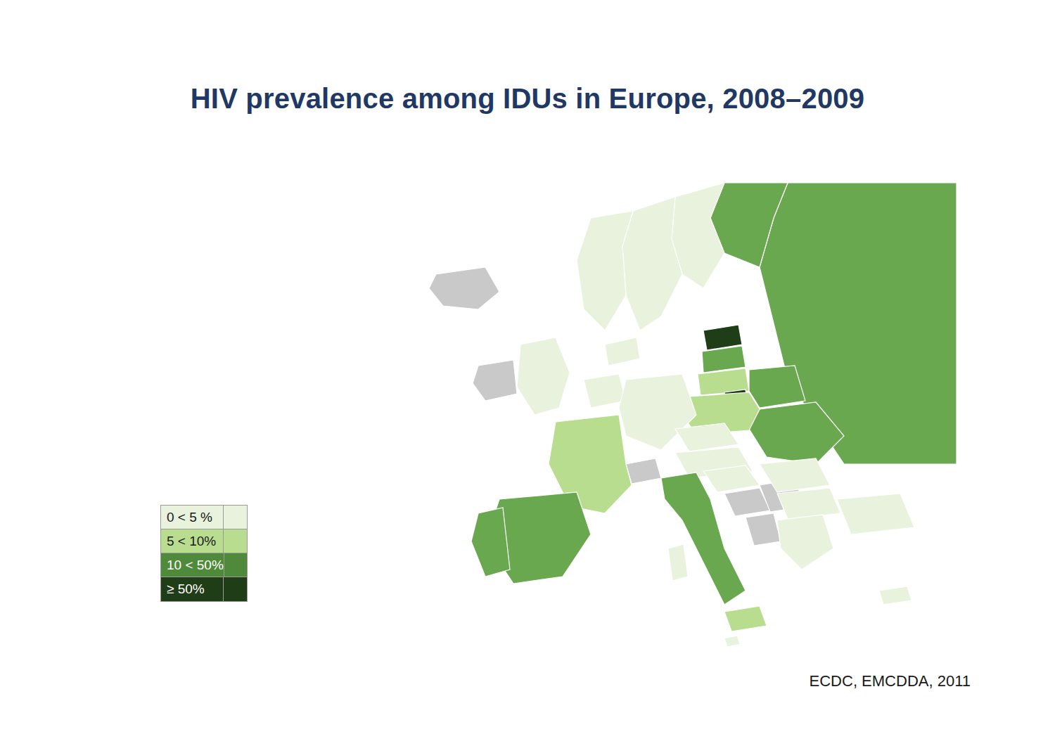HIV prevalence among IDUs in Europe, 2008–2009
0 < 5 %
5 < 10%
10 < 50%
≥ 50%
ECDC, EMCDDA, 2011